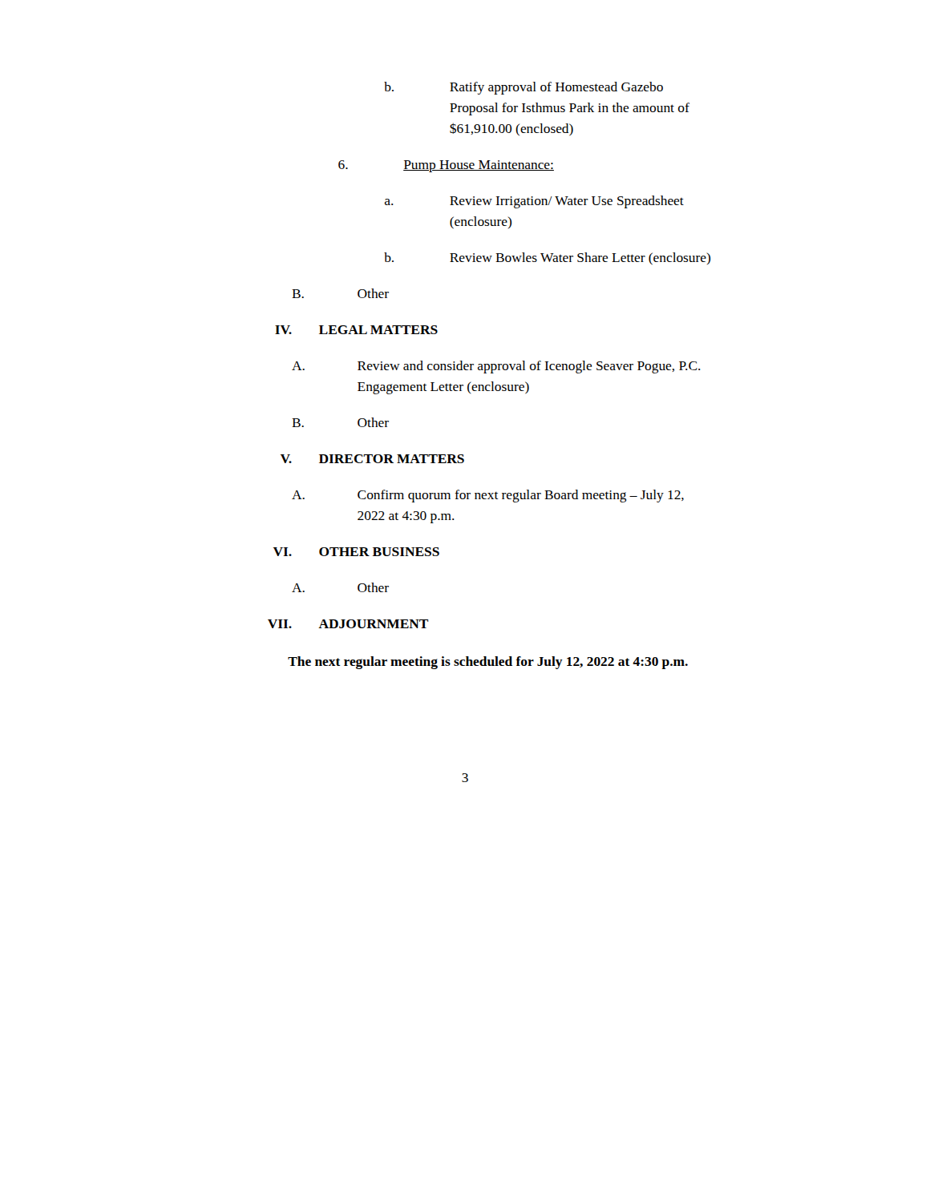b.
Ratify approval of Homestead Gazebo Proposal for Isthmus Park in the amount of $61,910.00 (enclosed)
6.
Pump House Maintenance:
a.
Review Irrigation/ Water Use Spreadsheet (enclosure)
b.
Review Bowles Water Share Letter (enclosure)
B.
Other
IV.
Legal Matters
A.
Review and consider approval of Icenogle Seaver Pogue, P.C. Engagement Letter (enclosure)
B.
Other
V.
Director Matters
A.
Confirm quorum for next regular Board meeting – July 12, 2022 at 4:30 p.m.
VI.
Other Business
A.
Other
VII.
Adjournment
The next regular meeting is scheduled for July 12, 2022 at 4:30 p.m.
3